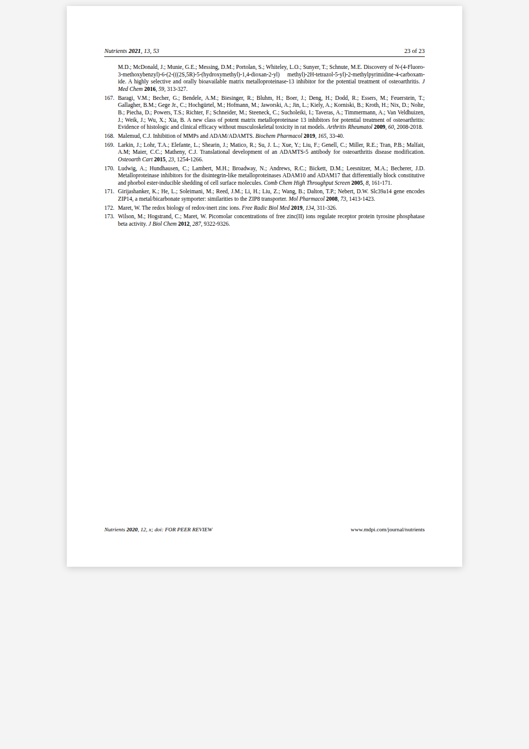Nutrients 2021, 13, 53
23 of 23
M.D.; McDonald, J.; Munie, G.E.; Messing, D.M.; Portolan, S.; Whiteley, L.O.; Sunyer, T.; Schnute, M.E. Discovery of N-(4-Fluoro-3-methoxybenzyl)-6-(2-(((2S,5R)-5-(hydroxymethyl)-1,4-dioxan-2-yl) methyl)-2H-tetrazol-5-yl)-2-methylpyrimidine-4-carboxamide. A highly selective and orally bioavailable matrix metalloproteinase-13 inhibitor for the potential treatment of osteoarthritis. J Med Chem 2016, 59, 313-327.
167. Baragi, V.M.; Becher, G.; Bendele, A.M.; Biesinger, R.; Bluhm, H.; Boer, J.; Deng, H.; Dodd, R.; Essers, M.; Feuerstein, T.; Gallagher, B.M.; Gege Jr., C.; Hochgürtel, M.; Hofmann, M.; Jaworski, A.; Jin, L.; Kiely, A.; Korniski, B.; Kroth, H.; Nix, D.; Nolte, B.; Piecha, D.; Powers, T.S.; Richter, F.; Schneider, M.; Steeneck, C.; Sucholeiki, I.; Taveras, A.; Timmermann, A.; Van Veldhuizen, J.; Weik, J.; Wu, X.; Xia, B. A new class of potent matrix metalloproteinase 13 inhibitors for potential treatment of osteoarthritis: Evidence of histologic and clinical efficacy without musculoskeletal toxicity in rat models. Arthritis Rheumatol 2009, 60, 2008-2018.
168. Malemud, C.J. Inhibition of MMPs and ADAM/ADAMTS. Biochem Pharmacol 2019, 165, 33-40.
169. Larkin, J.; Lohr, T.A.; Elefante, L.; Shearin, J.; Matico, R.; Su, J. L.; Xue, Y.; Liu, F.; Genell, C.; Miller, R.E.; Tran, P.B.; Malfait, A.M; Maier, C.C.; Matheny, C.J. Translational development of an ADAMTS-5 antibody for osteoarthritis disease modification. Osteoarth Cart 2015, 23, 1254-1266.
170. Ludwig, A.; Hundhausen, C.; Lambert, M.H.; Broadway, N.; Andrews, R.C.; Bickett, D.M.; Leesnitzer, M.A.; Becherer, J.D. Metalloproteinase inhibitors for the disintegrin-like metalloproteinases ADAM10 and ADAM17 that differentially block constitutive and phorbol ester-inducible shedding of cell surface molecules. Comb Chem High Throughput Screen 2005, 8, 161-171.
171. Girijashanker, K.; He, L.; Soleimani, M.; Reed, J.M.; Li, H.; Liu, Z.; Wang, B.; Dalton, T.P.; Nebert, D.W. Slc39a14 gene encodes ZIP14, a metal/bicarbonate symporter: similarities to the ZIP8 transporter. Mol Pharmacol 2008, 73, 1413-1423.
172. Maret, W. The redox biology of redox-inert zinc ions. Free Radic Biol Med 2019, 134, 311-326.
173. Wilson, M.; Hogstrand, C.; Maret, W. Picomolar concentrations of free zinc(II) ions regulate receptor protein tyrosine phosphatase beta activity. J Biol Chem 2012, 287, 9322-9326.
Nutrients 2020, 12, x; doi: FOR PEER REVIEW
www.mdpi.com/journal/nutrients